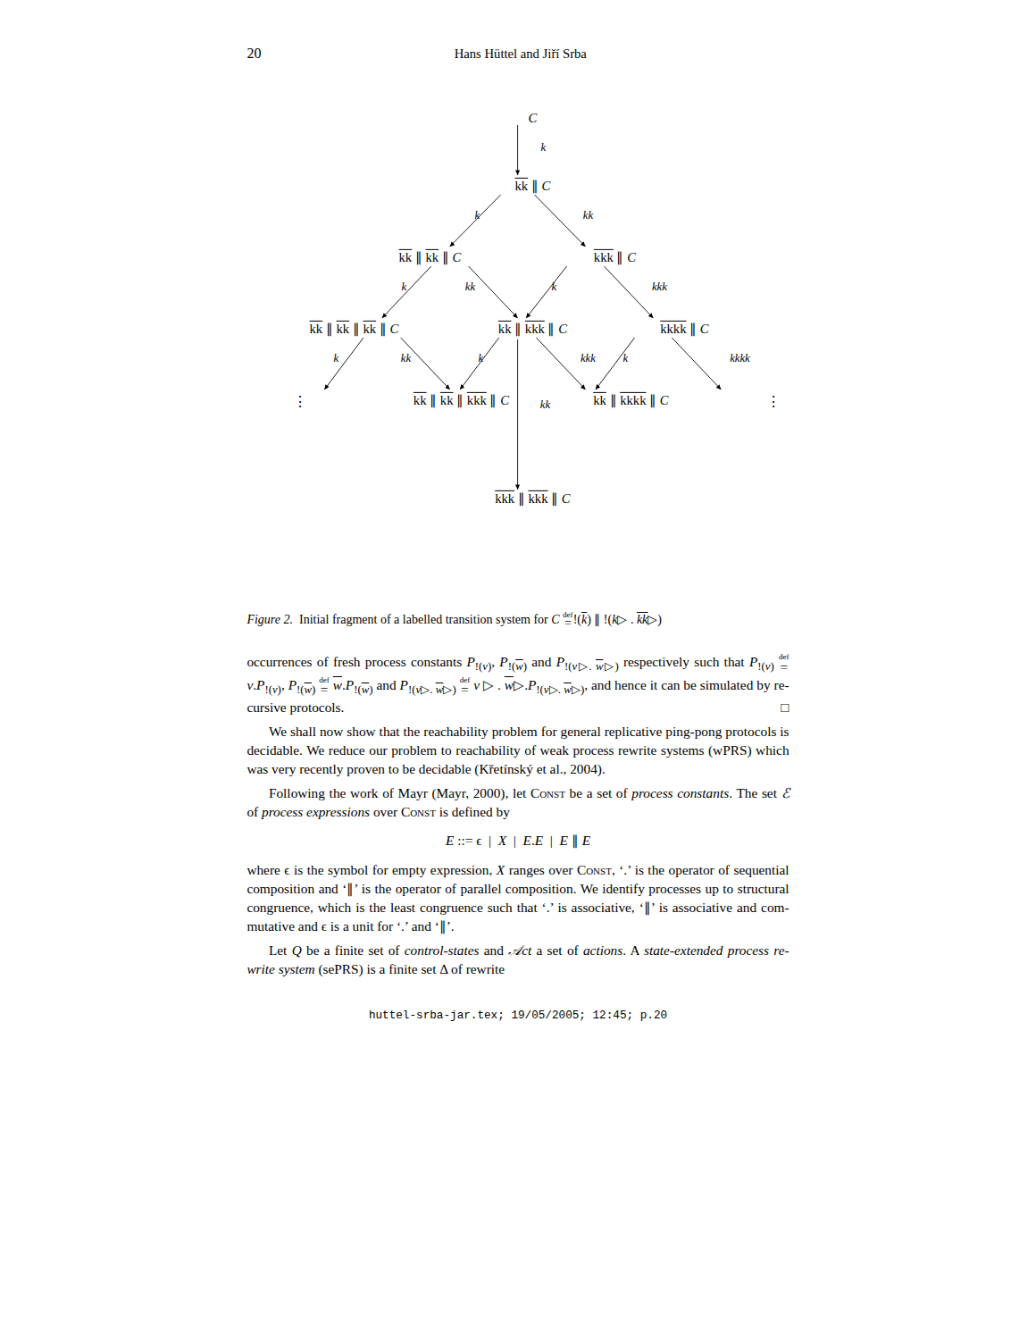20
Hans Hüttel and Jiří Srba
C
kk ∥ C
kk ∥ kk ∥ C
kkk ∥ C
kk ∥ kk ∥ kk ∥ C
kk ∥ kkk ∥ C
kkkk ∥ C
kk ∥ kk ∥ kkk ∥ C
kk ∥ kkkk ∥ C
kkk ∥ kkk ∥ C
⋮
⋮
k
k
kk
k
kk
k
kkk
k
kk
k
kkk
k
kkkk
kk
Figure 2. Initial fragment of a labelled transition system for C def=!(k) ∥ !(k▷ . kk▷)
occurrences of fresh process constants P!(v), P!(w) and P!(v▷. w▷) respectively such that P!(v) def= v.P!(v), P!(w) def= w.P!(w) and P!(v▷. w▷) def= v ▷ . w▷.P!(v▷. w▷), and hence it can be simulated by recursive protocols. □
We shall now show that the reachability problem for general replicative ping-pong protocols is decidable. We reduce our problem to reachability of weak process rewrite systems (wPRS) which was very recently proven to be decidable (Křetínský et al., 2004).
Following the work of Mayr (Mayr, 2000), let Const be a set of process constants. The set ℰ of process expressions over Const is defined by
E ::= ϵ | X | E.E | E ∥ E
where ϵ is the symbol for empty expression, X ranges over Const, ‘.’ is the operator of sequential composition and ‘∥’ is the operator of parallel composition. We identify processes up to structural congruence, which is the least congruence such that ‘.’ is associative, ‘∥’ is associative and commutative and ϵ is a unit for ‘.’ and ‘∥’.
Let Q be a finite set of control-states and 𝒜ct a set of actions. A state-extended process rewrite system (sePRS) is a finite set Δ of rewrite
huttel-srba-jar.tex; 19/05/2005; 12:45; p.20